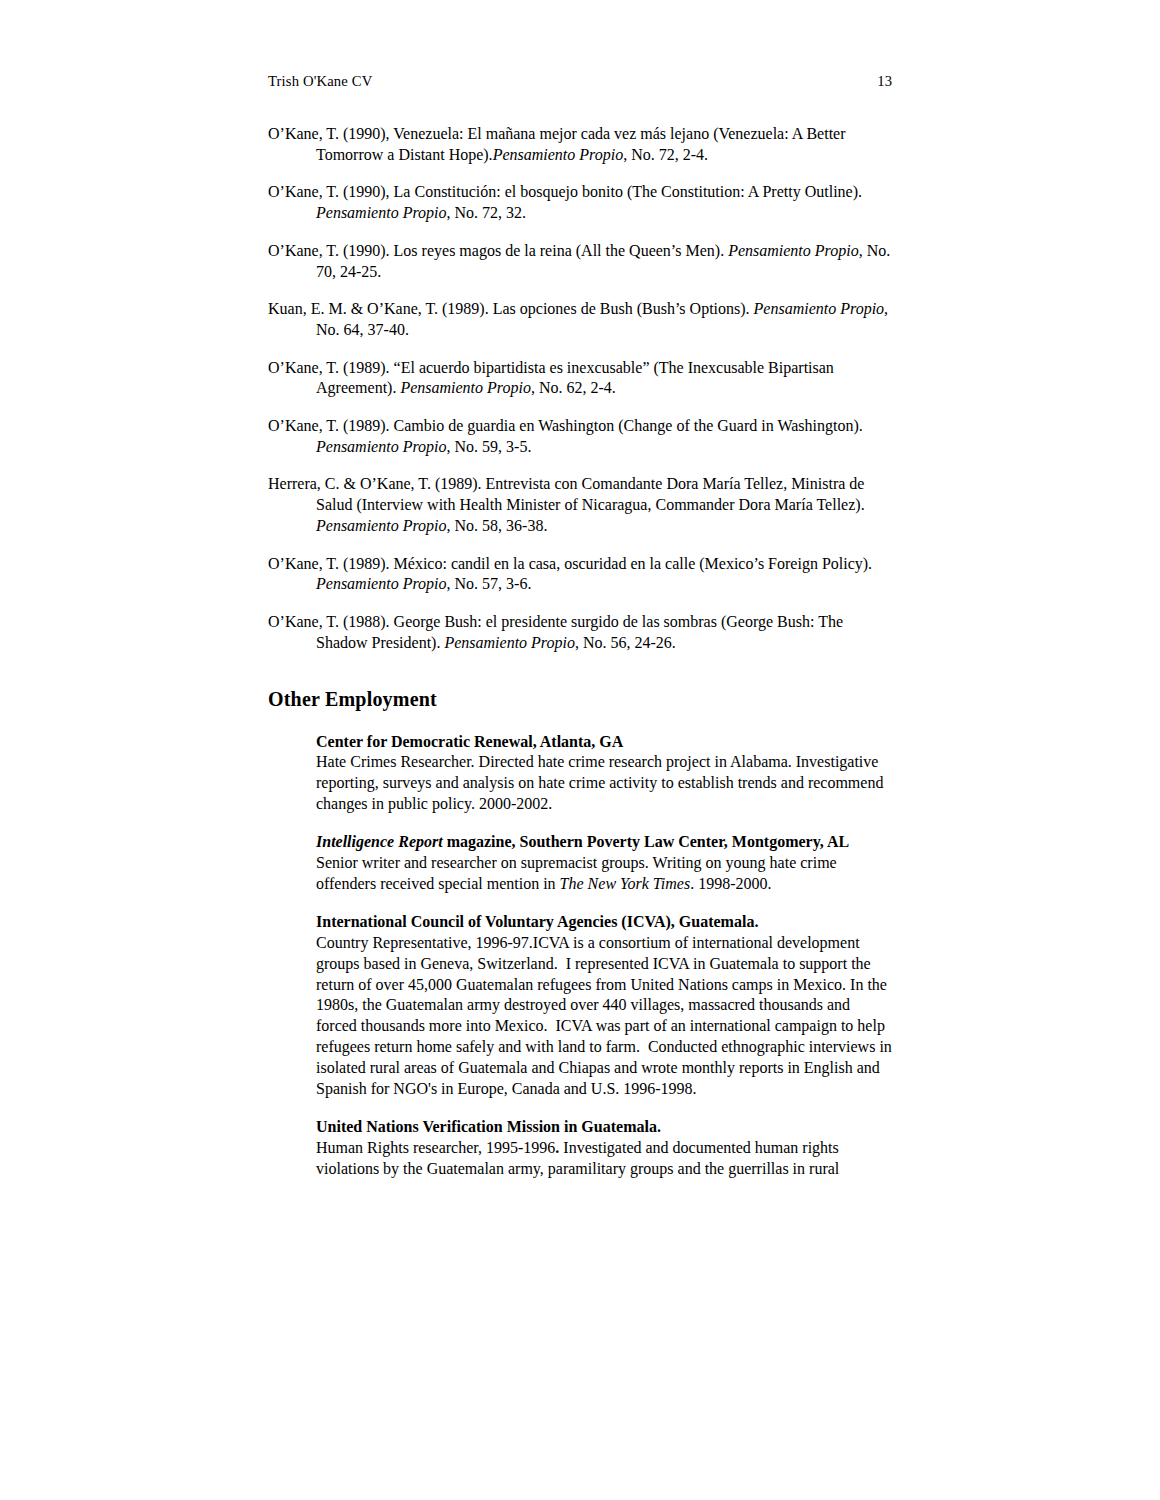Trish O'Kane CV 13
O’Kane, T. (1990), Venezuela: El mañana mejor cada vez más lejano (Venezuela: A Better Tomorrow a Distant Hope).Pensamiento Propio, No. 72, 2-4.
O’Kane, T. (1990), La Constitución: el bosquejo bonito (The Constitution: A Pretty Outline). Pensamiento Propio, No. 72, 32.
O’Kane, T. (1990). Los reyes magos de la reina (All the Queen’s Men). Pensamiento Propio, No. 70, 24-25.
Kuan, E. M. & O’Kane, T. (1989). Las opciones de Bush (Bush’s Options). Pensamiento Propio, No. 64, 37-40.
O’Kane, T. (1989). “El acuerdo bipartidista es inexcusable” (The Inexcusable Bipartisan Agreement). Pensamiento Propio, No. 62, 2-4.
O’Kane, T. (1989). Cambio de guardia en Washington (Change of the Guard in Washington). Pensamiento Propio, No. 59, 3-5.
Herrera, C. & O’Kane, T. (1989). Entrevista con Comandante Dora María Tellez, Ministra de Salud (Interview with Health Minister of Nicaragua, Commander Dora María Tellez). Pensamiento Propio, No. 58, 36-38.
O’Kane, T. (1989). México: candil en la casa, oscuridad en la calle (Mexico’s Foreign Policy). Pensamiento Propio, No. 57, 3-6.
O’Kane, T. (1988). George Bush: el presidente surgido de las sombras (George Bush: The Shadow President). Pensamiento Propio, No. 56, 24-26.
Other Employment
Center for Democratic Renewal, Atlanta, GA
Hate Crimes Researcher. Directed hate crime research project in Alabama. Investigative reporting, surveys and analysis on hate crime activity to establish trends and recommend changes in public policy. 2000-2002.
Intelligence Report magazine, Southern Poverty Law Center, Montgomery, AL
Senior writer and researcher on supremacist groups. Writing on young hate crime offenders received special mention in The New York Times. 1998-2000.
International Council of Voluntary Agencies (ICVA), Guatemala.
Country Representative, 1996-97.ICVA is a consortium of international development groups based in Geneva, Switzerland. I represented ICVA in Guatemala to support the return of over 45,000 Guatemalan refugees from United Nations camps in Mexico. In the 1980s, the Guatemalan army destroyed over 440 villages, massacred thousands and forced thousands more into Mexico. ICVA was part of an international campaign to help refugees return home safely and with land to farm. Conducted ethnographic interviews in isolated rural areas of Guatemala and Chiapas and wrote monthly reports in English and Spanish for NGO's in Europe, Canada and U.S. 1996-1998.
United Nations Verification Mission in Guatemala.
Human Rights researcher, 1995-1996. Investigated and documented human rights violations by the Guatemalan army, paramilitary groups and the guerrillas in rural